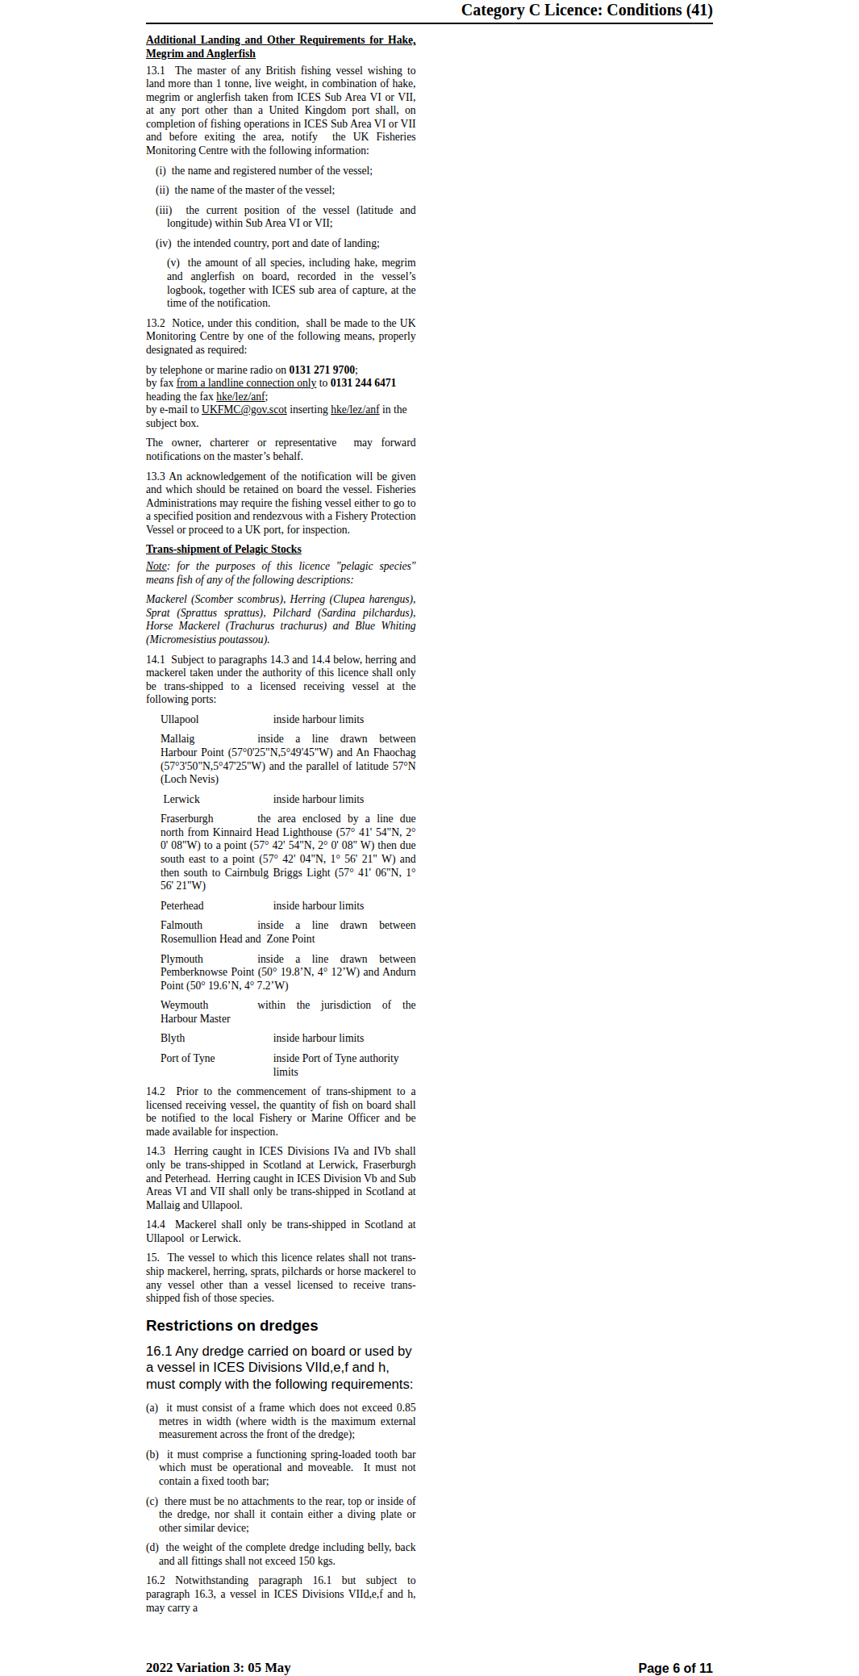Category C Licence: Conditions (41)
Additional Landing and Other Requirements for Hake, Megrim and Anglerfish
13.1 The master of any British fishing vessel wishing to land more than 1 tonne, live weight, in combination of hake, megrim or anglerfish taken from ICES Sub Area VI or VII, at any port other than a United Kingdom port shall, on completion of fishing operations in ICES Sub Area VI or VII and before exiting the area, notify the UK Fisheries Monitoring Centre with the following information:
(i) the name and registered number of the vessel;
(ii) the name of the master of the vessel;
(iii) the current position of the vessel (latitude and longitude) within Sub Area VI or VII;
(iv) the intended country, port and date of landing;
(v) the amount of all species, including hake, megrim and anglerfish on board, recorded in the vessel’s logbook, together with ICES sub area of capture, at the time of the notification.
13.2 Notice, under this condition, shall be made to the UK Monitoring Centre by one of the following means, properly designated as required:
by telephone or marine radio on 0131 271 9700;
by fax from a landline connection only to 0131 244 6471 heading the fax hke/lez/anf;
by e-mail to UKFMC@gov.scot inserting hke/lez/anf in the subject box.
The owner, charterer or representative may forward notifications on the master’s behalf.
13.3 An acknowledgement of the notification will be given and which should be retained on board the vessel. Fisheries Administrations may require the fishing vessel either to go to a specified position and rendezvous with a Fishery Protection Vessel or proceed to a UK port, for inspection.
Trans-shipment of Pelagic Stocks
Note: for the purposes of this licence "pelagic species" means fish of any of the following descriptions:
Mackerel (Scomber scombrus), Herring (Clupea harengus), Sprat (Sprattus sprattus), Pilchard (Sardina pilchardus), Horse Mackerel (Trachurus trachurus) and Blue Whiting (Micromesistius poutassou).
14.1 Subject to paragraphs 14.3 and 14.4 below, herring and mackerel taken under the authority of this licence shall only be trans-shipped to a licensed receiving vessel at the following ports:
Ullapool
inside harbour limits
Mallaiginside a line drawn between Harbour Point (57°0'25"N,5°49'45"W) and An Fhaochag (57°3'50"N,5°47'25"W) and the parallel of latitude 57°N (Loch Nevis)
Lerwick
inside harbour limits
Fraserburghthe area enclosed by a line due north from Kinnaird Head Lighthouse (57° 41' 54"N, 2° 0' 08"W) to a point (57° 42' 54"N, 2° 0' 08" W) then due south east to a point (57° 42' 04"N, 1° 56' 21" W) and then south to Cairnbulg Briggs Light (57° 41' 06"N, 1° 56' 21"W)
Peterhead
inside harbour limits
Falmouthinside a line drawn between Rosemullion Head and Zone Point
Plymouthinside a line drawn between Pemberknowse Point (50° 19.8’N, 4° 12’W) and Andurn Point (50° 19.6’N, 4° 7.2’W)
Weymouthwithin the jurisdiction of the Harbour Master
Blyth
inside harbour limits
Port of Tyne
inside Port of Tyne authority limits
14.2 Prior to the commencement of trans-shipment to a licensed receiving vessel, the quantity of fish on board shall be notified to the local Fishery or Marine Officer and be made available for inspection.
14.3 Herring caught in ICES Divisions IVa and IVb shall only be trans-shipped in Scotland at Lerwick, Fraserburgh and Peterhead. Herring caught in ICES Division Vb and Sub Areas VI and VII shall only be trans-shipped in Scotland at Mallaig and Ullapool.
14.4 Mackerel shall only be trans-shipped in Scotland at Ullapool or Lerwick.
15. The vessel to which this licence relates shall not trans-ship mackerel, herring, sprats, pilchards or horse mackerel to any vessel other than a vessel licensed to receive trans-shipped fish of those species.
Restrictions on dredges
16.1 Any dredge carried on board or used by a vessel in ICES Divisions VIId,e,f and h, must comply with the following requirements:
(a) it must consist of a frame which does not exceed 0.85 metres in width (where width is the maximum external measurement across the front of the dredge);
(b) it must comprise a functioning spring-loaded tooth bar which must be operational and moveable. It must not contain a fixed tooth bar;
(c) there must be no attachments to the rear, top or inside of the dredge, nor shall it contain either a diving plate or other similar device;
(d) the weight of the complete dredge including belly, back and all fittings shall not exceed 150 kgs.
16.2 Notwithstanding paragraph 16.1 but subject to paragraph 16.3, a vessel in ICES Divisions VIId,e,f and h, may carry a
2022 Variation 3: 05 May
Page 6 of 11